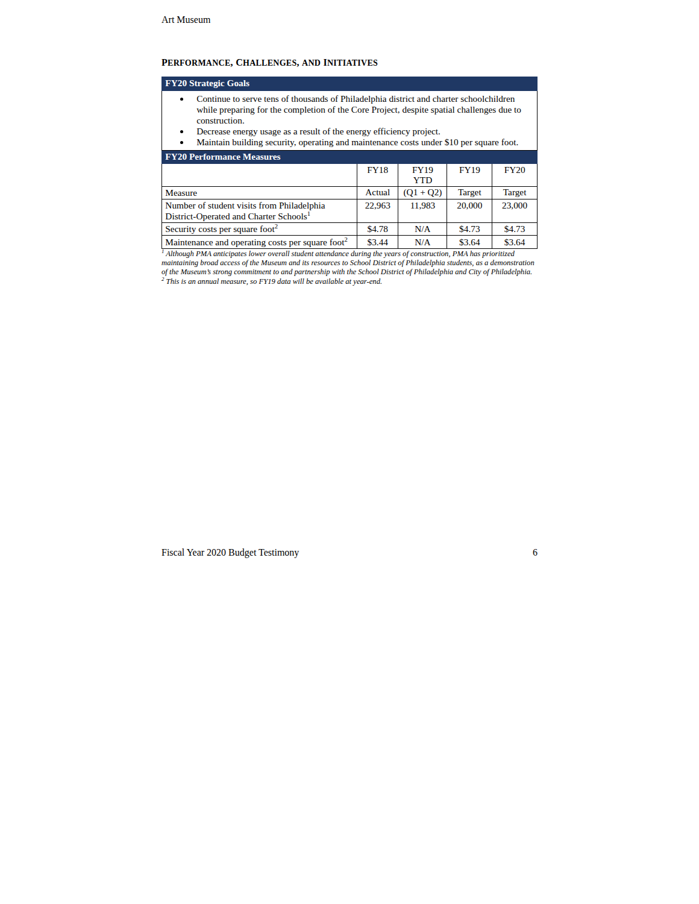Art Museum
PERFORMANCE, CHALLENGES, AND INITIATIVES
| FY20 Strategic Goals |
| Continue to serve tens of thousands of Philadelphia district and charter schoolchildren while preparing for the completion of the Core Project, despite spatial challenges due to construction. Decrease energy usage as a result of the energy efficiency project. Maintain building security, operating and maintenance costs under $10 per square foot. |
| FY20 Performance Measures |
| | FY18 | FY19 YTD | FY19 | FY20 |
| Measure | Actual | (Q1 + Q2) | Target | Target |
| Number of student visits from Philadelphia District-Operated and Charter Schools 1 | 22,963 | 11,983 | 20,000 | 23,000 |
| Security costs per square foot 2 | $4.78 | N/A | $4.73 | $4.73 |
| Maintenance and operating costs per square foot 2 | $3.44 | N/A | $3.64 | $3.64 |
1 Although PMA anticipates lower overall student attendance during the years of construction, PMA has prioritized maintaining broad access of the Museum and its resources to School District of Philadelphia students, as a demonstration of the Museum’s strong commitment to and partnership with the School District of Philadelphia and City of Philadelphia.
2 This is an annual measure, so FY19 data will be available at year-end.
Fiscal Year 2020 Budget Testimony 6